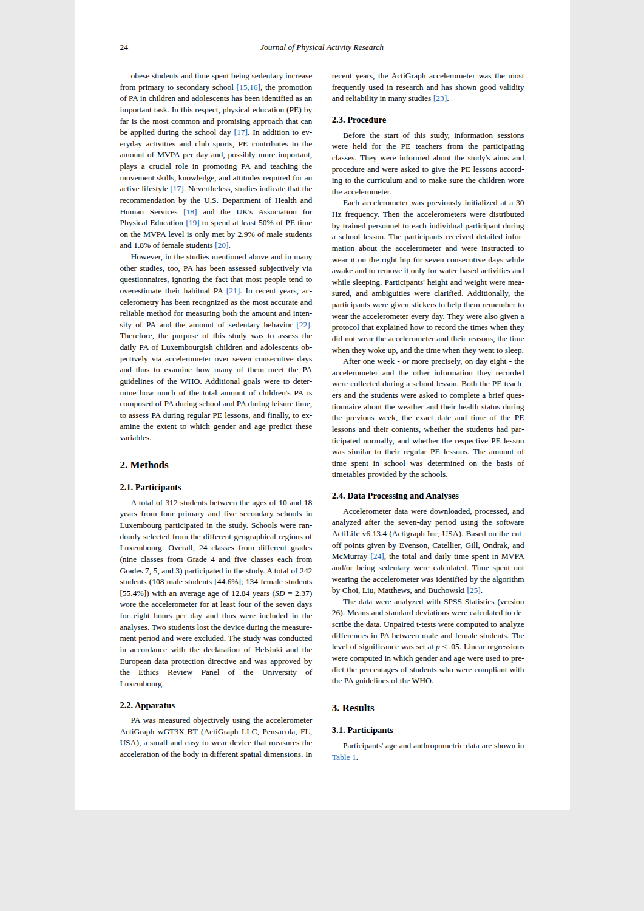24
Journal of Physical Activity Research
obese students and time spent being sedentary increase from primary to secondary school [15,16], the promotion of PA in children and adolescents has been identified as an important task. In this respect, physical education (PE) by far is the most common and promising approach that can be applied during the school day [17]. In addition to everyday activities and club sports, PE contributes to the amount of MVPA per day and, possibly more important, plays a crucial role in promoting PA and teaching the movement skills, knowledge, and attitudes required for an active lifestyle [17]. Nevertheless, studies indicate that the recommendation by the U.S. Department of Health and Human Services [18] and the UK's Association for Physical Education [19] to spend at least 50% of PE time on the MVPA level is only met by 2.9% of male students and 1.8% of female students [20].
However, in the studies mentioned above and in many other studies, too, PA has been assessed subjectively via questionnaires, ignoring the fact that most people tend to overestimate their habitual PA [21]. In recent years, accelerometry has been recognized as the most accurate and reliable method for measuring both the amount and intensity of PA and the amount of sedentary behavior [22]. Therefore, the purpose of this study was to assess the daily PA of Luxembourgish children and adolescents objectively via accelerometer over seven consecutive days and thus to examine how many of them meet the PA guidelines of the WHO. Additional goals were to determine how much of the total amount of children's PA is composed of PA during school and PA during leisure time, to assess PA during regular PE lessons, and finally, to examine the extent to which gender and age predict these variables.
2. Methods
2.1. Participants
A total of 312 students between the ages of 10 and 18 years from four primary and five secondary schools in Luxembourg participated in the study. Schools were randomly selected from the different geographical regions of Luxembourg. Overall, 24 classes from different grades (nine classes from Grade 4 and five classes each from Grades 7, 5, and 3) participated in the study. A total of 242 students (108 male students [44.6%]; 134 female students [55.4%]) with an average age of 12.84 years (SD = 2.37) wore the accelerometer for at least four of the seven days for eight hours per day and thus were included in the analyses. Two students lost the device during the measurement period and were excluded. The study was conducted in accordance with the declaration of Helsinki and the European data protection directive and was approved by the Ethics Review Panel of the University of Luxembourg.
2.2. Apparatus
PA was measured objectively using the accelerometer ActiGraph wGT3X-BT (ActiGraph LLC, Pensacola, FL, USA), a small and easy-to-wear device that measures the acceleration of the body in different spatial dimensions. In recent years, the ActiGraph accelerometer was the most frequently used in research and has shown good validity and reliability in many studies [23].
2.3. Procedure
Before the start of this study, information sessions were held for the PE teachers from the participating classes. They were informed about the study's aims and procedure and were asked to give the PE lessons according to the curriculum and to make sure the children wore the accelerometer.
Each accelerometer was previously initialized at a 30 Hz frequency. Then the accelerometers were distributed by trained personnel to each individual participant during a school lesson. The participants received detailed information about the accelerometer and were instructed to wear it on the right hip for seven consecutive days while awake and to remove it only for water-based activities and while sleeping. Participants' height and weight were measured, and ambiguities were clarified. Additionally, the participants were given stickers to help them remember to wear the accelerometer every day. They were also given a protocol that explained how to record the times when they did not wear the accelerometer and their reasons, the time when they woke up, and the time when they went to sleep.
After one week - or more precisely, on day eight - the accelerometer and the other information they recorded were collected during a school lesson. Both the PE teachers and the students were asked to complete a brief questionnaire about the weather and their health status during the previous week, the exact date and time of the PE lessons and their contents, whether the students had participated normally, and whether the respective PE lesson was similar to their regular PE lessons. The amount of time spent in school was determined on the basis of timetables provided by the schools.
2.4. Data Processing and Analyses
Accelerometer data were downloaded, processed, and analyzed after the seven-day period using the software ActiLife v6.13.4 (Actigraph Inc, USA). Based on the cut-off points given by Evenson, Catellier, Gill, Ondrak, and McMurray [24], the total and daily time spent in MVPA and/or being sedentary were calculated. Time spent not wearing the accelerometer was identified by the algorithm by Choi, Liu, Matthews, and Buchowski [25].
The data were analyzed with SPSS Statistics (version 26). Means and standard deviations were calculated to describe the data. Unpaired t-tests were computed to analyze differences in PA between male and female students. The level of significance was set at p < .05. Linear regressions were computed in which gender and age were used to predict the percentages of students who were compliant with the PA guidelines of the WHO.
3. Results
3.1. Participants
Participants' age and anthropometric data are shown in Table 1.